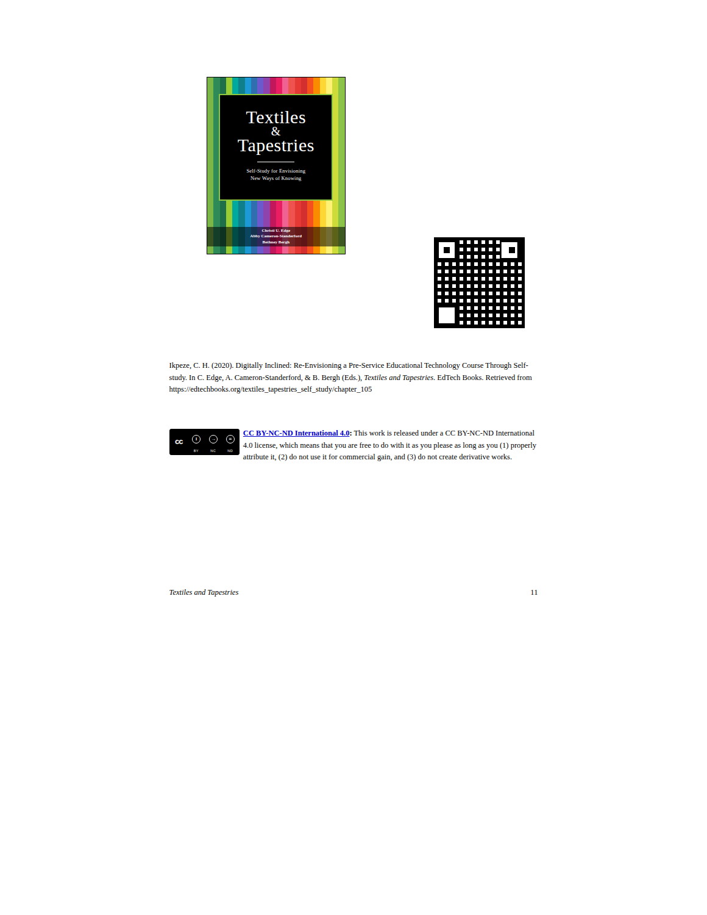Textiles&Tapestries
Self-Study for Envisioning
New Ways of Knowing
Christi U. Edge
Abby Cameron-Standerford
Bethney Bergh
Ikpeze, C. H. (2020). Digitally Inclined: Re-Envisioning a Pre-Service Educational Technology Course Through Self-study. In C. Edge, A. Cameron-Standerford, & B. Bergh (Eds.), Textiles and Tapestries. EdTech Books. Retrieved from https://edtechbooks.org/textiles_tapestries_self_study/chapter_105
cc
i→=
BY NC ND
CC BY-NC-ND International 4.0: This work is released under a CC BY-NC-ND International 4.0 license, which means that you are free to do with it as you please as long as you (1) properly attribute it, (2) do not use it for commercial gain, and (3) do not create derivative works.
Textiles and Tapestries 11